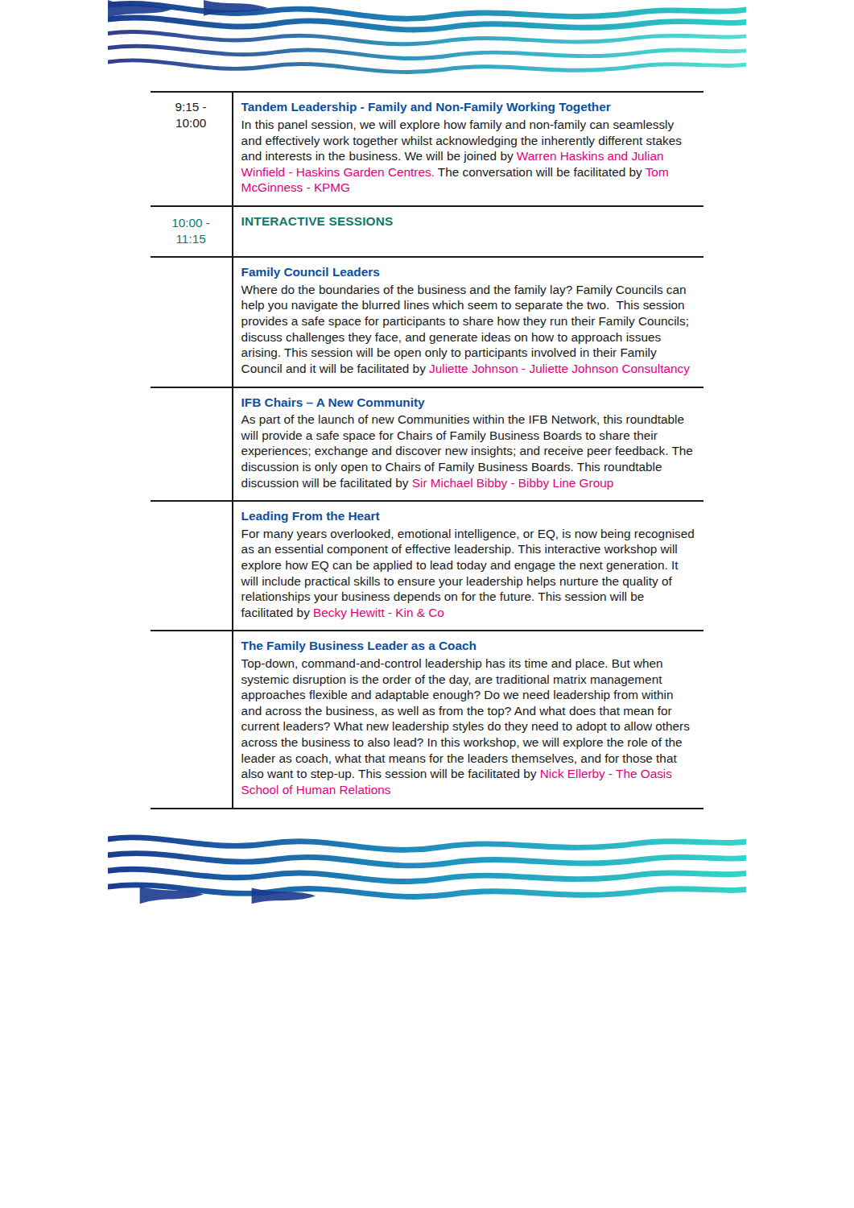| 9:15 - 10:00 | Tandem Leadership - Family and Non-Family Working Together In this panel session, we will explore how family and non-family can seamlessly and effectively work together whilst acknowledging the inherently different stakes and interests in the business. We will be joined by Warren Haskins and Julian Winfield - Haskins Garden Centres. The conversation will be facilitated by Tom McGinness - KPMG |
| 10:00 - 11:15 | INTERACTIVE SESSIONS |
| | Family Council Leaders Where do the boundaries of the business and the family lay? Family Councils can help you navigate the blurred lines which seem to separate the two. This session provides a safe space for participants to share how they run their Family Councils; discuss challenges they face, and generate ideas on how to approach issues arising. This session will be open only to participants involved in their Family Council and it will be facilitated by Juliette Johnson - Juliette Johnson Consultancy |
| | IFB Chairs – A New Community As part of the launch of new Communities within the IFB Network, this roundtable will provide a safe space for Chairs of Family Business Boards to share their experiences; exchange and discover new insights; and receive peer feedback. The discussion is only open to Chairs of Family Business Boards. This roundtable discussion will be facilitated by Sir Michael Bibby - Bibby Line Group |
| | Leading From the Heart For many years overlooked, emotional intelligence, or EQ, is now being recognised as an essential component of effective leadership. This interactive workshop will explore how EQ can be applied to lead today and engage the next generation. It will include practical skills to ensure your leadership helps nurture the quality of relationships your business depends on for the future. This session will be facilitated by Becky Hewitt - Kin & Co |
| | The Family Business Leader as a Coach Top-down, command-and-control leadership has its time and place. But when systemic disruption is the order of the day, are traditional matrix management approaches flexible and adaptable enough? Do we need leadership from within and across the business, as well as from the top? And what does that mean for current leaders? What new leadership styles do they need to adopt to allow others across the business to also lead? In this workshop, we will explore the role of the leader as coach, what that means for the leaders themselves, and for those that also want to step-up. This session will be facilitated by Nick Ellerby - The Oasis School of Human Relations |